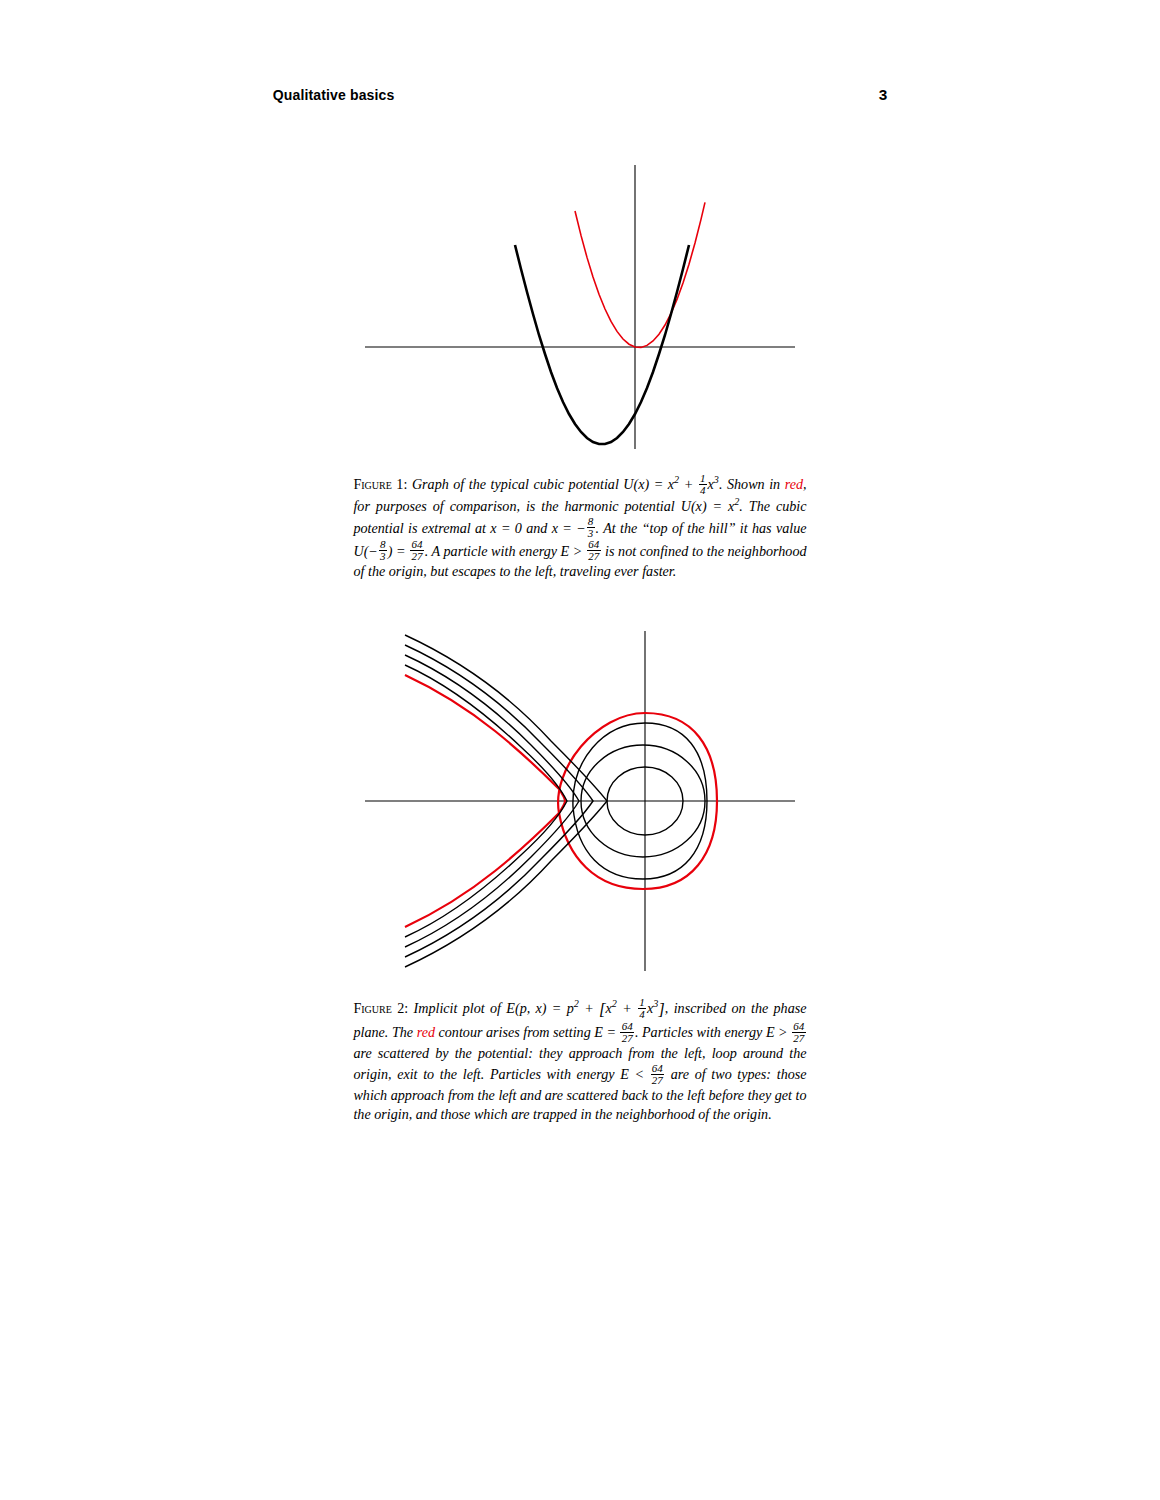Qualitative basics 3
Figure 1: Graph of the typical cubic potential U(x) = x2 + 14x3. Shown in red, for purposes of comparison, is the harmonic potential U(x) = x2. The cubic potential is extremal at x = 0 and x = −83. At the “top of the hill” it has value U(−83) = 6427. A particle with energy E > 6427 is not confined to the neighborhood of the origin, but escapes to the left, traveling ever faster.
Figure 2: Implicit plot of E(p, x) = p2 + [x2 + 14x3], inscribed on the phase plane. The red contour arises from setting E = 6427. Particles with energy E > 6427 are scattered by the potential: they approach from the left, loop around the origin, exit to the left. Particles with energy E < 6427 are of two types: those which approach from the left and are scattered back to the left before they get to the origin, and those which are trapped in the neighborhood of the origin.